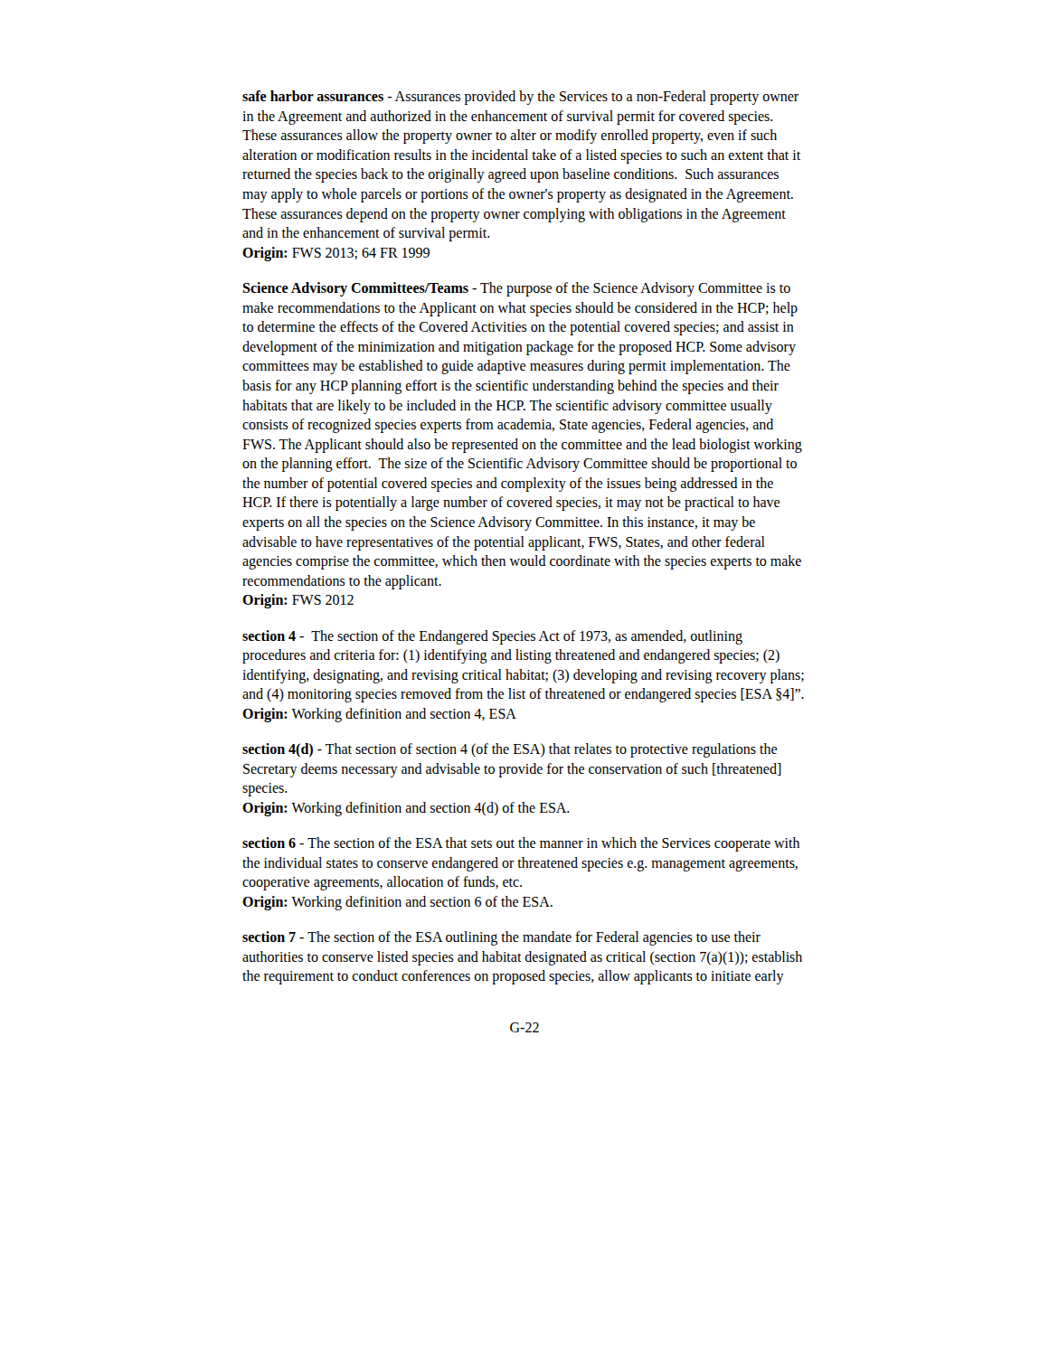safe harbor assurances - Assurances provided by the Services to a non-Federal property owner in the Agreement and authorized in the enhancement of survival permit for covered species. These assurances allow the property owner to alter or modify enrolled property, even if such alteration or modification results in the incidental take of a listed species to such an extent that it returned the species back to the originally agreed upon baseline conditions. Such assurances may apply to whole parcels or portions of the owner's property as designated in the Agreement. These assurances depend on the property owner complying with obligations in the Agreement and in the enhancement of survival permit.
Origin: FWS 2013; 64 FR 1999
Science Advisory Committees/Teams - The purpose of the Science Advisory Committee is to make recommendations to the Applicant on what species should be considered in the HCP; help to determine the effects of the Covered Activities on the potential covered species; and assist in development of the minimization and mitigation package for the proposed HCP. Some advisory committees may be established to guide adaptive measures during permit implementation. The basis for any HCP planning effort is the scientific understanding behind the species and their habitats that are likely to be included in the HCP. The scientific advisory committee usually consists of recognized species experts from academia, State agencies, Federal agencies, and FWS. The Applicant should also be represented on the committee and the lead biologist working on the planning effort. The size of the Scientific Advisory Committee should be proportional to the number of potential covered species and complexity of the issues being addressed in the HCP. If there is potentially a large number of covered species, it may not be practical to have experts on all the species on the Science Advisory Committee. In this instance, it may be advisable to have representatives of the potential applicant, FWS, States, and other federal agencies comprise the committee, which then would coordinate with the species experts to make recommendations to the applicant.
Origin: FWS 2012
section 4 - The section of the Endangered Species Act of 1973, as amended, outlining procedures and criteria for: (1) identifying and listing threatened and endangered species; (2) identifying, designating, and revising critical habitat; (3) developing and revising recovery plans; and (4) monitoring species removed from the list of threatened or endangered species [ESA §4]”.
Origin: Working definition and section 4, ESA
section 4(d) - That section of section 4 (of the ESA) that relates to protective regulations the Secretary deems necessary and advisable to provide for the conservation of such [threatened] species.
Origin: Working definition and section 4(d) of the ESA.
section 6 - The section of the ESA that sets out the manner in which the Services cooperate with the individual states to conserve endangered or threatened species e.g. management agreements, cooperative agreements, allocation of funds, etc.
Origin: Working definition and section 6 of the ESA.
section 7 - The section of the ESA outlining the mandate for Federal agencies to use their authorities to conserve listed species and habitat designated as critical (section 7(a)(1)); establish the requirement to conduct conferences on proposed species, allow applicants to initiate early
G-22